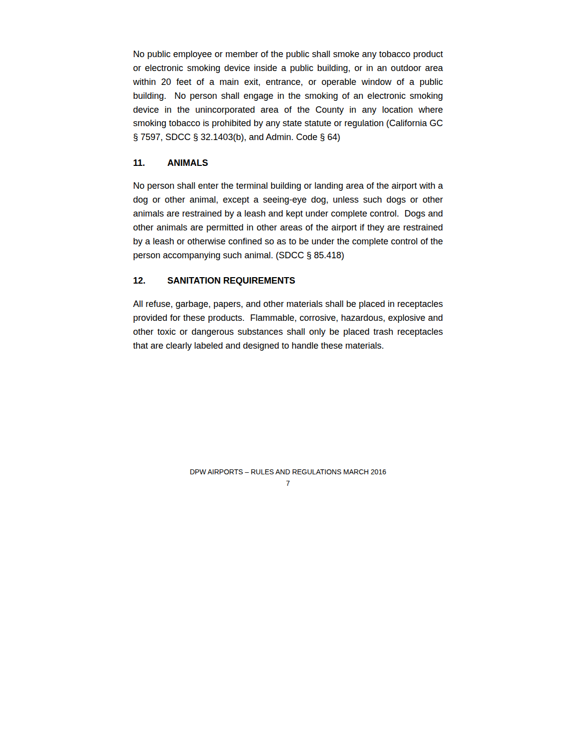No public employee or member of the public shall smoke any tobacco product or electronic smoking device inside a public building, or in an outdoor area within 20 feet of a main exit, entrance, or operable window of a public building. No person shall engage in the smoking of an electronic smoking device in the unincorporated area of the County in any location where smoking tobacco is prohibited by any state statute or regulation (California GC § 7597, SDCC § 32.1403(b), and Admin. Code § 64)
11. ANIMALS
No person shall enter the terminal building or landing area of the airport with a dog or other animal, except a seeing-eye dog, unless such dogs or other animals are restrained by a leash and kept under complete control. Dogs and other animals are permitted in other areas of the airport if they are restrained by a leash or otherwise confined so as to be under the complete control of the person accompanying such animal. (SDCC § 85.418)
12. SANITATION REQUIREMENTS
All refuse, garbage, papers, and other materials shall be placed in receptacles provided for these products. Flammable, corrosive, hazardous, explosive and other toxic or dangerous substances shall only be placed trash receptacles that are clearly labeled and designed to handle these materials.
DPW AIRPORTS – RULES AND REGULATIONS MARCH 2016
7